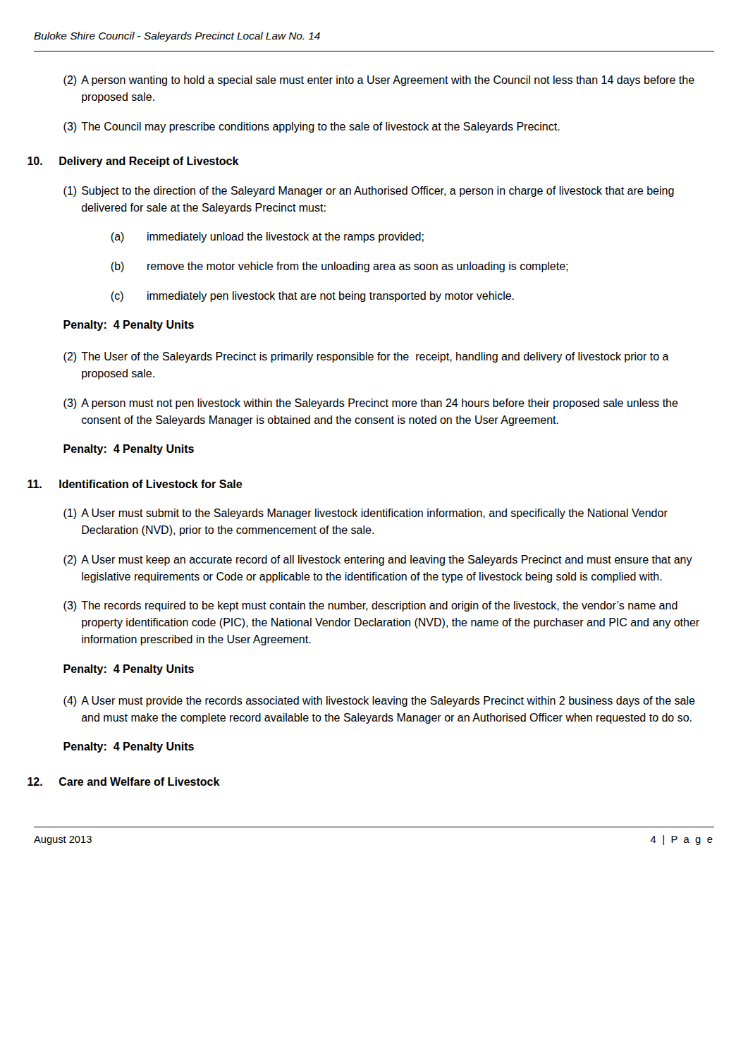Buloke Shire Council - Saleyards Precinct Local Law No. 14
(2)
A person wanting to hold a special sale must enter into a User Agreement with the Council not less than 14 days before the proposed sale.
(3)
The Council may prescribe conditions applying to the sale of livestock at the Saleyards Precinct.
10. Delivery and Receipt of Livestock
(1)
Subject to the direction of the Saleyard Manager or an Authorised Officer, a person in charge of livestock that are being delivered for sale at the Saleyards Precinct must:
(a)
immediately unload the livestock at the ramps provided;
(b)
remove the motor vehicle from the unloading area as soon as unloading is complete;
(c)
immediately pen livestock that are not being transported by motor vehicle.
Penalty: 4 Penalty Units
(2)
The User of the Saleyards Precinct is primarily responsible for the receipt, handling and delivery of livestock prior to a proposed sale.
(3)
A person must not pen livestock within the Saleyards Precinct more than 24 hours before their proposed sale unless the consent of the Saleyards Manager is obtained and the consent is noted on the User Agreement.
Penalty: 4 Penalty Units
11. Identification of Livestock for Sale
(1)
A User must submit to the Saleyards Manager livestock identification information, and specifically the National Vendor Declaration (NVD), prior to the commencement of the sale.
(2)
A User must keep an accurate record of all livestock entering and leaving the Saleyards Precinct and must ensure that any legislative requirements or Code or applicable to the identification of the type of livestock being sold is complied with.
(3)
The records required to be kept must contain the number, description and origin of the livestock, the vendor’s name and property identification code (PIC), the National Vendor Declaration (NVD), the name of the purchaser and PIC and any other information prescribed in the User Agreement.
Penalty: 4 Penalty Units
(4)
A User must provide the records associated with livestock leaving the Saleyards Precinct within 2 business days of the sale and must make the complete record available to the Saleyards Manager or an Authorised Officer when requested to do so.
Penalty: 4 Penalty Units
12. Care and Welfare of Livestock
August 2013
4 | P a g e